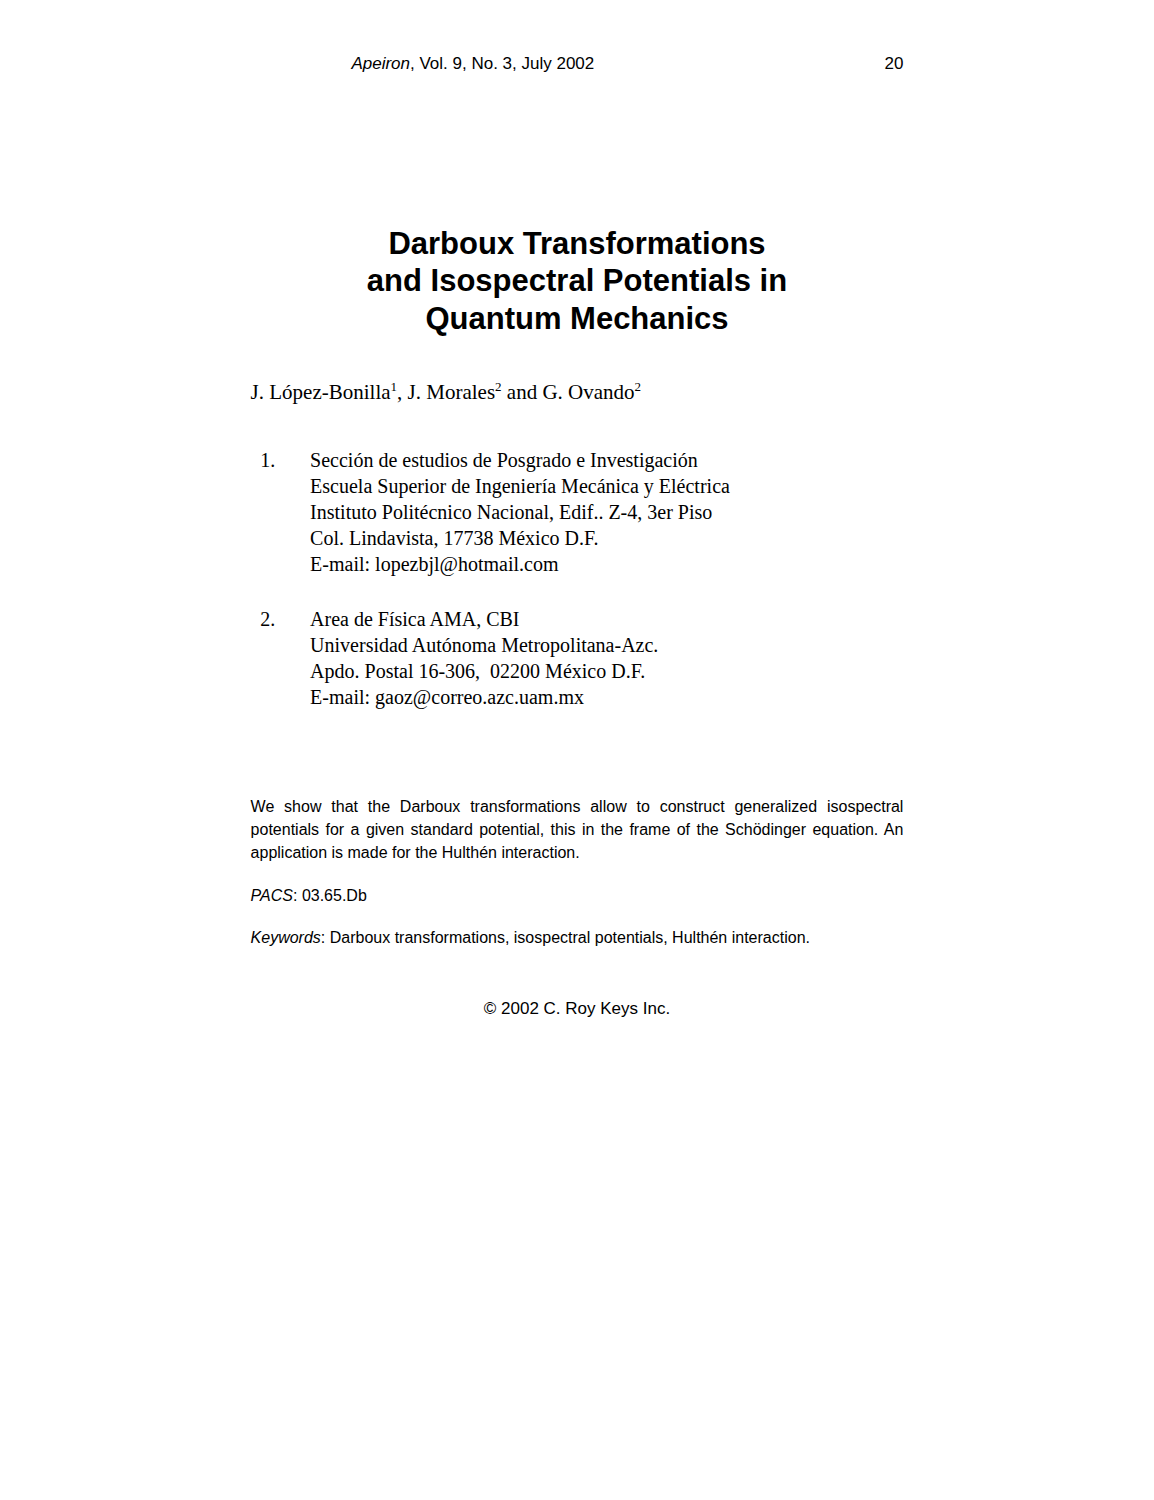Apeiron, Vol. 9, No. 3, July 2002 20
Darboux Transformations
and Isospectral Potentials in
Quantum Mechanics
J. López-Bonilla1, J. Morales2 and G. Ovando2
1. Sección de estudios de Posgrado e Investigación
Escuela Superior de Ingeniería Mecánica y Eléctrica
Instituto Politécnico Nacional, Edif.. Z-4, 3er Piso
Col. Lindavista, 17738 México D.F.
E-mail: lopezbjl@hotmail.com
2. Area de Física AMA, CBI
Universidad Autónoma Metropolitana-Azc.
Apdo. Postal 16-306, 02200 México D.F.
E-mail: gaoz@correo.azc.uam.mx
We show that the Darboux transformations allow to construct generalized isospectral potentials for a given standard potential, this in the frame of the Schödinger equation. An application is made for the Hulthén interaction.
PACS: 03.65.Db
Keywords: Darboux transformations, isospectral potentials, Hulthén interaction.
© 2002 C. Roy Keys Inc.